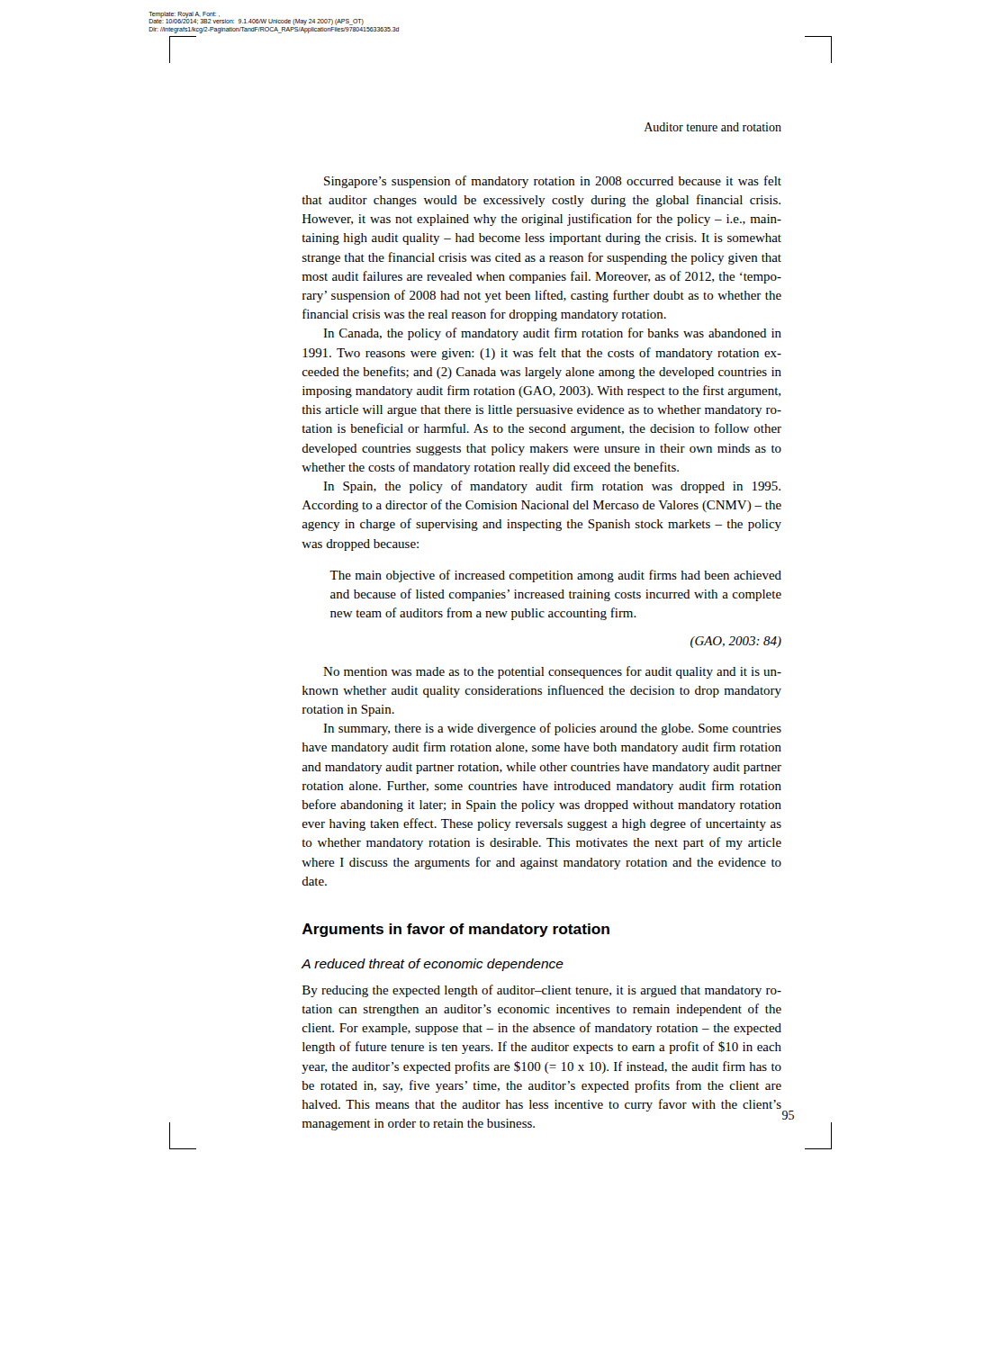Template: Royal A, Font: , Date: 10/06/2014; 3B2 version: 9.1.406/W Unicode (May 24 2007) (APS_OT) Dir: //integrafs1/kcg/2-Pagination/TandF/ROCA_RAPS/ApplicationFiles/9780415633635.3d
Auditor tenure and rotation
Singapore’s suspension of mandatory rotation in 2008 occurred because it was felt that auditor changes would be excessively costly during the global financial crisis. However, it was not explained why the original justification for the policy – i.e., maintaining high audit quality – had become less important during the crisis. It is somewhat strange that the financial crisis was cited as a reason for suspending the policy given that most audit failures are revealed when companies fail. Moreover, as of 2012, the ‘temporary’ suspension of 2008 had not yet been lifted, casting further doubt as to whether the financial crisis was the real reason for dropping mandatory rotation.
In Canada, the policy of mandatory audit firm rotation for banks was abandoned in 1991. Two reasons were given: (1) it was felt that the costs of mandatory rotation exceeded the benefits; and (2) Canada was largely alone among the developed countries in imposing mandatory audit firm rotation (GAO, 2003). With respect to the first argument, this article will argue that there is little persuasive evidence as to whether mandatory rotation is beneficial or harmful. As to the second argument, the decision to follow other developed countries suggests that policy makers were unsure in their own minds as to whether the costs of mandatory rotation really did exceed the benefits.
In Spain, the policy of mandatory audit firm rotation was dropped in 1995. According to a director of the Comision Nacional del Mercaso de Valores (CNMV) – the agency in charge of supervising and inspecting the Spanish stock markets – the policy was dropped because:
The main objective of increased competition among audit firms had been achieved and because of listed companies’ increased training costs incurred with a complete new team of auditors from a new public accounting firm.
(GAO, 2003: 84)
No mention was made as to the potential consequences for audit quality and it is unknown whether audit quality considerations influenced the decision to drop mandatory rotation in Spain.
In summary, there is a wide divergence of policies around the globe. Some countries have mandatory audit firm rotation alone, some have both mandatory audit firm rotation and mandatory audit partner rotation, while other countries have mandatory audit partner rotation alone. Further, some countries have introduced mandatory audit firm rotation before abandoning it later; in Spain the policy was dropped without mandatory rotation ever having taken effect. These policy reversals suggest a high degree of uncertainty as to whether mandatory rotation is desirable. This motivates the next part of my article where I discuss the arguments for and against mandatory rotation and the evidence to date.
Arguments in favor of mandatory rotation
A reduced threat of economic dependence
By reducing the expected length of auditor–client tenure, it is argued that mandatory rotation can strengthen an auditor’s economic incentives to remain independent of the client. For example, suppose that – in the absence of mandatory rotation – the expected length of future tenure is ten years. If the auditor expects to earn a profit of $10 in each year, the auditor’s expected profits are $100 (= 10 x 10). If instead, the audit firm has to be rotated in, say, five years’ time, the auditor’s expected profits from the client are halved. This means that the auditor has less incentive to curry favor with the client’s management in order to retain the business.
95